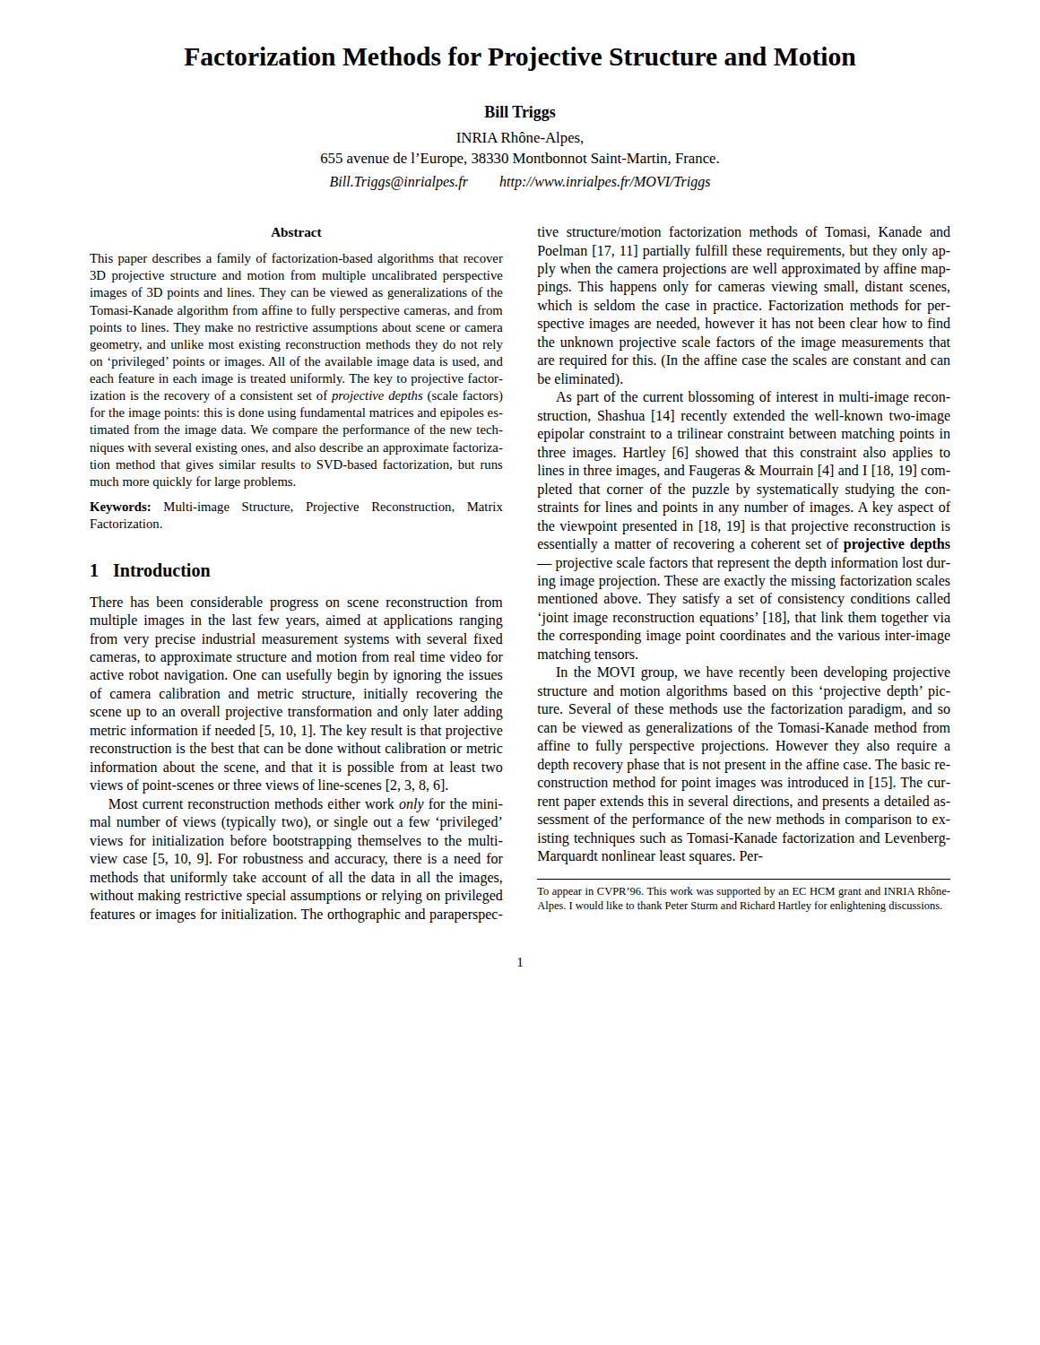Factorization Methods for Projective Structure and Motion
Bill Triggs
INRIA Rhône-Alpes,
655 avenue de l’Europe, 38330 Montbonnot Saint-Martin, France.
Bill.Triggs@inrialpes.fr http://www.inrialpes.fr/MOVI/Triggs
Abstract
This paper describes a family of factorization-based algorithms that recover 3D projective structure and motion from multiple uncalibrated perspective images of 3D points and lines. They can be viewed as generalizations of the Tomasi-Kanade algorithm from affine to fully perspective cameras, and from points to lines. They make no restrictive assumptions about scene or camera geometry, and unlike most existing reconstruction methods they do not rely on ‘privileged’ points or images. All of the available image data is used, and each feature in each image is treated uniformly. The key to projective factorization is the recovery of a consistent set of projective depths (scale factors) for the image points: this is done using fundamental matrices and epipoles estimated from the image data. We compare the performance of the new techniques with several existing ones, and also describe an approximate factorization method that gives similar results to SVD-based factorization, but runs much more quickly for large problems.
Keywords: Multi-image Structure, Projective Reconstruction, Matrix Factorization.
1 Introduction
There has been considerable progress on scene reconstruction from multiple images in the last few years, aimed at applications ranging from very precise industrial measurement systems with several fixed cameras, to approximate structure and motion from real time video for active robot navigation. One can usefully begin by ignoring the issues of camera calibration and metric structure, initially recovering the scene up to an overall projective transformation and only later adding metric information if needed [5, 10, 1]. The key result is that projective reconstruction is the best that can be done without calibration or metric information about the scene, and that it is possible from at least two views of point-scenes or three views of line-scenes [2, 3, 8, 6].
Most current reconstruction methods either work only for the minimal number of views (typically two), or single out a few ‘privileged’ views for initialization before bootstrapping themselves to the multi-view case [5, 10, 9]. For robustness and accuracy, there is a need for methods that uniformly take account of all the data in all the images, without making restrictive special assumptions or relying on privileged features or images for initialization. The orthographic and paraperspective structure/motion factorization methods of Tomasi, Kanade and Poelman [17, 11] partially fulfill these requirements, but they only apply when the camera projections are well approximated by affine mappings. This happens only for cameras viewing small, distant scenes, which is seldom the case in practice. Factorization methods for perspective images are needed, however it has not been clear how to find the unknown projective scale factors of the image measurements that are required for this. (In the affine case the scales are constant and can be eliminated).
As part of the current blossoming of interest in multi-image reconstruction, Shashua [14] recently extended the well-known two-image epipolar constraint to a trilinear constraint between matching points in three images. Hartley [6] showed that this constraint also applies to lines in three images, and Faugeras & Mourrain [4] and I [18, 19] completed that corner of the puzzle by systematically studying the constraints for lines and points in any number of images. A key aspect of the viewpoint presented in [18, 19] is that projective reconstruction is essentially a matter of recovering a coherent set of projective depths — projective scale factors that represent the depth information lost during image projection. These are exactly the missing factorization scales mentioned above. They satisfy a set of consistency conditions called ‘joint image reconstruction equations’ [18], that link them together via the corresponding image point coordinates and the various inter-image matching tensors.
In the MOVI group, we have recently been developing projective structure and motion algorithms based on this ‘projective depth’ picture. Several of these methods use the factorization paradigm, and so can be viewed as generalizations of the Tomasi-Kanade method from affine to fully perspective projections. However they also require a depth recovery phase that is not present in the affine case. The basic reconstruction method for point images was introduced in [15]. The current paper extends this in several directions, and presents a detailed assessment of the performance of the new methods in comparison to existing techniques such as Tomasi-Kanade factorization and Levenberg-Marquardt nonlinear least squares. Per-
To appear in CVPR’96. This work was supported by an EC HCM grant and INRIA Rhône-Alpes. I would like to thank Peter Sturm and Richard Hartley for enlightening discussions.
1